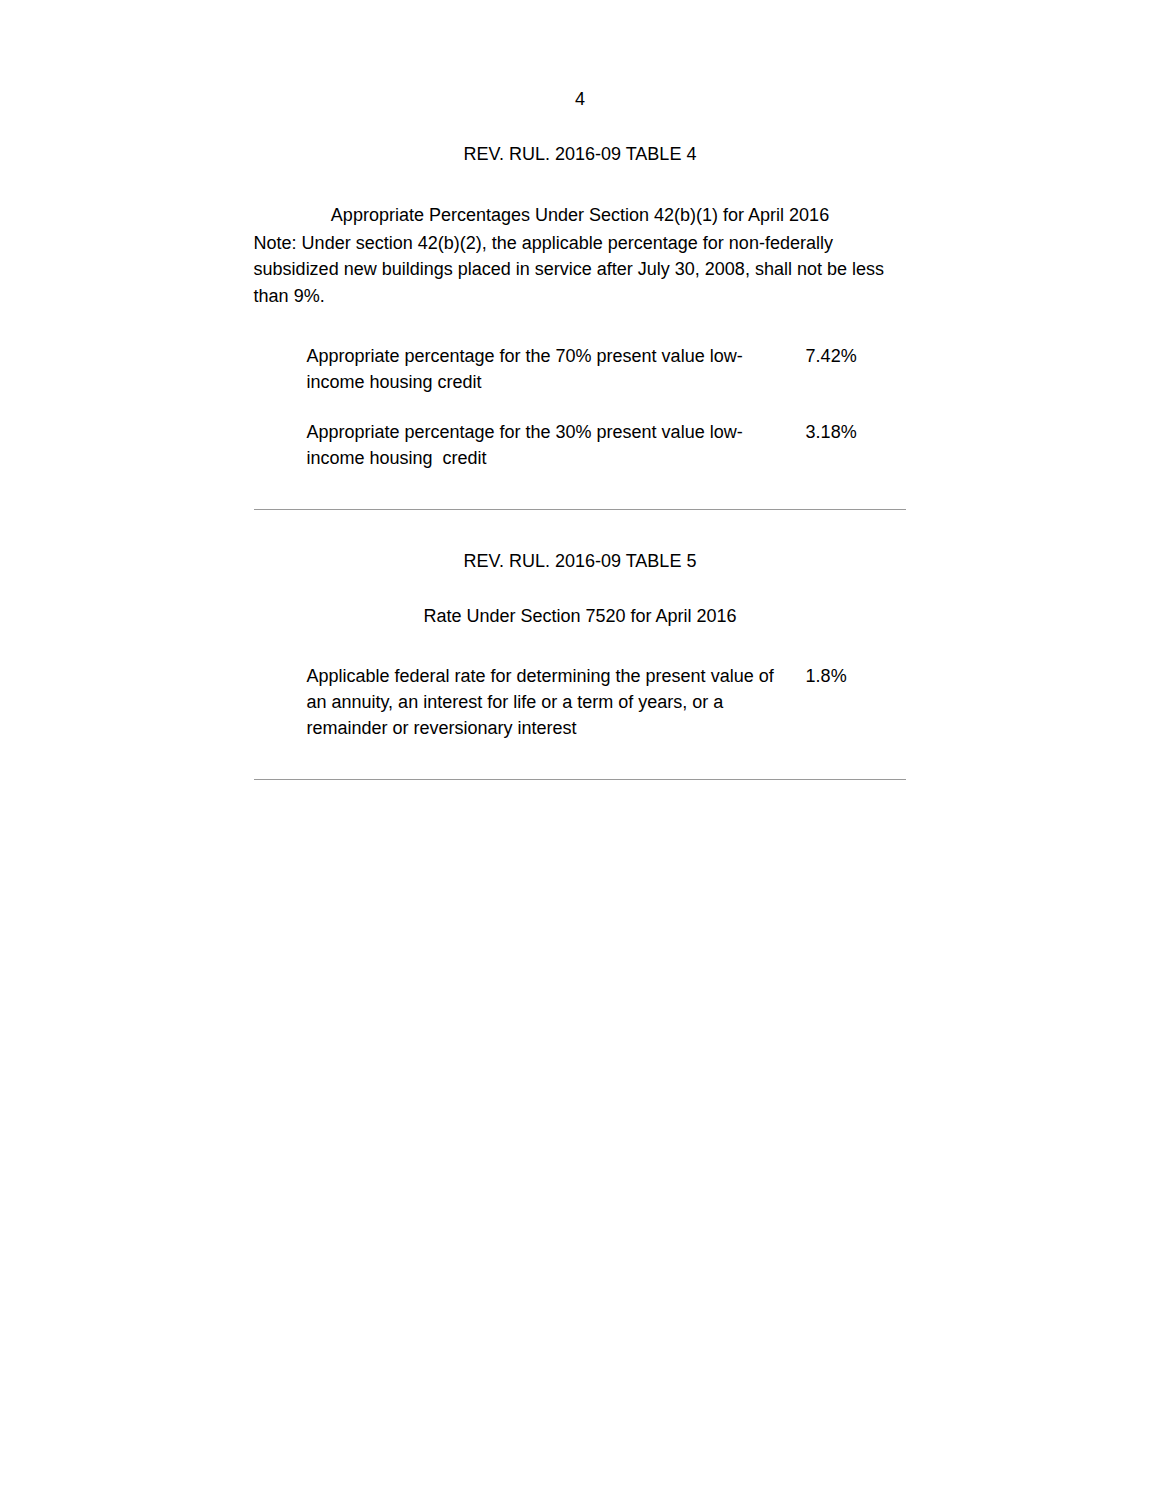4
REV. RUL. 2016-09 TABLE 4
Appropriate Percentages Under Section 42(b)(1) for April 2016
Note: Under section 42(b)(2), the applicable percentage for non-federally subsidized new buildings placed in service after July 30, 2008, shall not be less than 9%.
| Appropriate percentage for the 70% present value low-income housing credit | 7.42% |
| Appropriate percentage for the 30% present value low-income housing credit | 3.18% |
REV. RUL. 2016-09 TABLE 5
Rate Under Section 7520 for April 2016
| Applicable federal rate for determining the present value of an annuity, an interest for life or a term of years, or a remainder or reversionary interest | 1.8% |